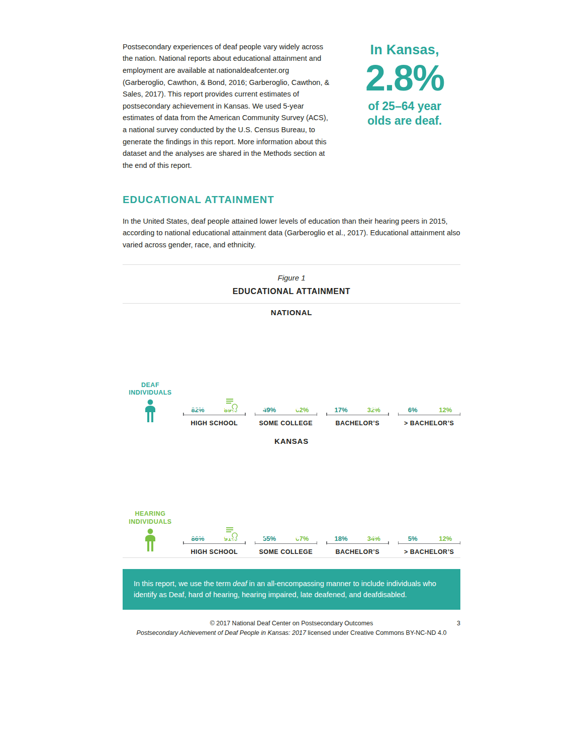Postsecondary experiences of deaf people vary widely across the nation. National reports about educational attainment and employment are available at nationaldeafcenter.org (Garberoglio, Cawthon, & Bond, 2016; Garberoglio, Cawthon, & Sales, 2017). This report provides current estimates of postsecondary achievement in Kansas. We used 5-year estimates of data from the American Community Survey (ACS), a national survey conducted by the U.S. Census Bureau, to generate the findings in this report. More information about this dataset and the analyses are shared in the Methods section at the end of this report.
In Kansas,
2.8%
of 25–64 year
olds are deaf.
Educational Attainment
In the United States, deaf people attained lower levels of education than their hearing peers in 2015, according to national educational attainment data (Garberoglio et al., 2017). Educational attainment also varied across gender, race, and ethnicity.
Figure 1 EDUCATIONAL ATTAINMENT
NATIONAL
DEAF
INDIVIDUALS
82%
89%
HIGH SCHOOL
49%
62%
SOME COLLEGE
17%
32%
BACHELOR’S
6%
12%
> BACHELOR’S
KANSAS
HEARING
INDIVIDUALS
86%
91%
HIGH SCHOOL
55%
67%
SOME COLLEGE
18%
34%
BACHELOR’S
5%
12%
> BACHELOR’S
In this report, we use the term deaf in an all-encompassing manner to include individuals who identify as Deaf, hard of hearing, hearing impaired, late deafened, and deafdisabled.
© 2017 National Deaf Center on Postsecondary Outcomes Postsecondary Achievement of Deaf People in Kansas: 2017 licensed under Creative Commons BY-NC-ND 4.0 3